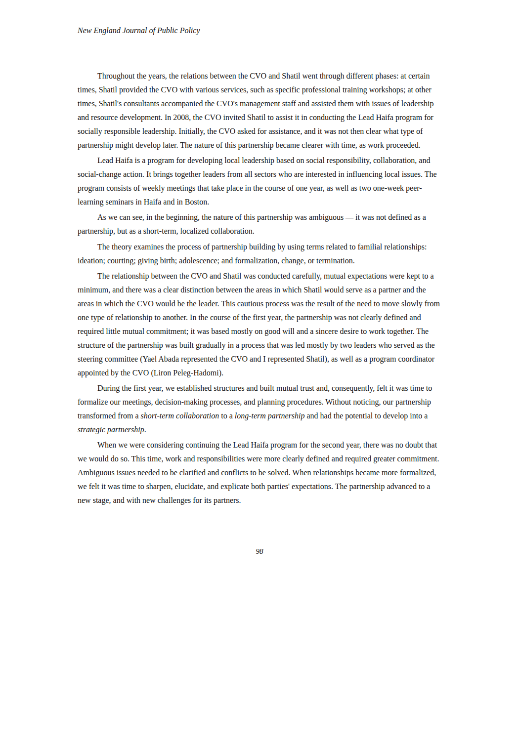New England Journal of Public Policy
Throughout the years, the relations between the CVO and Shatil went through different phases: at certain times, Shatil provided the CVO with various services, such as specific professional training workshops; at other times, Shatil's consultants accompanied the CVO's management staff and assisted them with issues of leadership and resource development. In 2008, the CVO invited Shatil to assist it in conducting the Lead Haifa program for socially responsible leadership. Initially, the CVO asked for assistance, and it was not then clear what type of partnership might develop later. The nature of this partnership became clearer with time, as work proceeded.
Lead Haifa is a program for developing local leadership based on social responsibility, collaboration, and social-change action. It brings together leaders from all sectors who are interested in influencing local issues. The program consists of weekly meetings that take place in the course of one year, as well as two one-week peer-learning seminars in Haifa and in Boston.
As we can see, in the beginning, the nature of this partnership was ambiguous — it was not defined as a partnership, but as a short-term, localized collaboration.
The theory examines the process of partnership building by using terms related to familial relationships: ideation; courting; giving birth; adolescence; and formalization, change, or termination.
The relationship between the CVO and Shatil was conducted carefully, mutual expectations were kept to a minimum, and there was a clear distinction between the areas in which Shatil would serve as a partner and the areas in which the CVO would be the leader. This cautious process was the result of the need to move slowly from one type of relationship to another. In the course of the first year, the partnership was not clearly defined and required little mutual commitment; it was based mostly on good will and a sincere desire to work together. The structure of the partnership was built gradually in a process that was led mostly by two leaders who served as the steering committee (Yael Abada represented the CVO and I represented Shatil), as well as a program coordinator appointed by the CVO (Liron Peleg-Hadomi).
During the first year, we established structures and built mutual trust and, consequently, felt it was time to formalize our meetings, decision-making processes, and planning procedures. Without noticing, our partnership transformed from a short-term collaboration to a long-term partnership and had the potential to develop into a strategic partnership.
When we were considering continuing the Lead Haifa program for the second year, there was no doubt that we would do so. This time, work and responsibilities were more clearly defined and required greater commitment. Ambiguous issues needed to be clarified and conflicts to be solved. When relationships became more formalized, we felt it was time to sharpen, elucidate, and explicate both parties' expectations. The partnership advanced to a new stage, and with new challenges for its partners.
98